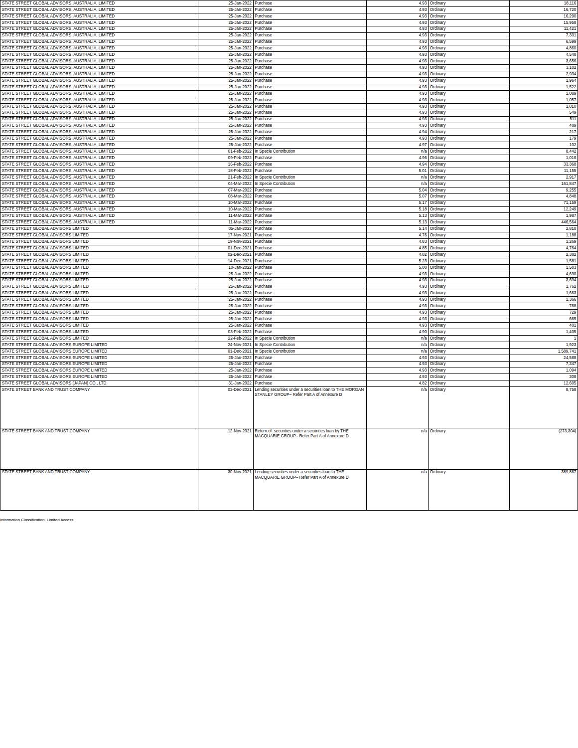| STATE STREET GLOBAL ADVISORS, AUSTRALIA, LIMITED | 25-Jan-2022 | Purchase | 4.93 | Ordinary | 18,116 |
| STATE STREET GLOBAL ADVISORS, AUSTRALIA, LIMITED | 25-Jan-2022 | Purchase | 4.93 | Ordinary | 16,720 |
| STATE STREET GLOBAL ADVISORS, AUSTRALIA, LIMITED | 25-Jan-2022 | Purchase | 4.93 | Ordinary | 16,290 |
| STATE STREET GLOBAL ADVISORS, AUSTRALIA, LIMITED | 25-Jan-2022 | Purchase | 4.93 | Ordinary | 15,958 |
| STATE STREET GLOBAL ADVISORS, AUSTRALIA, LIMITED | 25-Jan-2022 | Purchase | 4.93 | Ordinary | 11,421 |
| STATE STREET GLOBAL ADVISORS, AUSTRALIA, LIMITED | 25-Jan-2022 | Purchase | 4.93 | Ordinary | 7,331 |
| STATE STREET GLOBAL ADVISORS, AUSTRALIA, LIMITED | 25-Jan-2022 | Purchase | 4.93 | Ordinary | 6,599 |
| STATE STREET GLOBAL ADVISORS, AUSTRALIA, LIMITED | 25-Jan-2022 | Purchase | 4.93 | Ordinary | 4,860 |
| STATE STREET GLOBAL ADVISORS, AUSTRALIA, LIMITED | 25-Jan-2022 | Purchase | 4.93 | Ordinary | 4,548 |
| STATE STREET GLOBAL ADVISORS, AUSTRALIA, LIMITED | 25-Jan-2022 | Purchase | 4.93 | Ordinary | 3,656 |
| STATE STREET GLOBAL ADVISORS, AUSTRALIA, LIMITED | 25-Jan-2022 | Purchase | 4.93 | Ordinary | 3,102 |
| STATE STREET GLOBAL ADVISORS, AUSTRALIA, LIMITED | 25-Jan-2022 | Purchase | 4.93 | Ordinary | 2,934 |
| STATE STREET GLOBAL ADVISORS, AUSTRALIA, LIMITED | 25-Jan-2022 | Purchase | 4.93 | Ordinary | 1,964 |
| STATE STREET GLOBAL ADVISORS, AUSTRALIA, LIMITED | 25-Jan-2022 | Purchase | 4.93 | Ordinary | 1,522 |
| STATE STREET GLOBAL ADVISORS, AUSTRALIA, LIMITED | 25-Jan-2022 | Purchase | 4.93 | Ordinary | 1,089 |
| STATE STREET GLOBAL ADVISORS, AUSTRALIA, LIMITED | 25-Jan-2022 | Purchase | 4.93 | Ordinary | 1,057 |
| STATE STREET GLOBAL ADVISORS, AUSTRALIA, LIMITED | 25-Jan-2022 | Purchase | 4.93 | Ordinary | 1,010 |
| STATE STREET GLOBAL ADVISORS, AUSTRALIA, LIMITED | 25-Jan-2022 | Purchase | 4.93 | Ordinary | 549 |
| STATE STREET GLOBAL ADVISORS, AUSTRALIA, LIMITED | 25-Jan-2022 | Purchase | 4.93 | Ordinary | 511 |
| STATE STREET GLOBAL ADVISORS, AUSTRALIA, LIMITED | 25-Jan-2022 | Purchase | 4.93 | Ordinary | 489 |
| STATE STREET GLOBAL ADVISORS, AUSTRALIA, LIMITED | 25-Jan-2022 | Purchase | 4.94 | Ordinary | 217 |
| STATE STREET GLOBAL ADVISORS, AUSTRALIA, LIMITED | 25-Jan-2022 | Purchase | 4.93 | Ordinary | 179 |
| STATE STREET GLOBAL ADVISORS, AUSTRALIA, LIMITED | 25-Jan-2022 | Purchase | 4.97 | Ordinary | 102 |
| STATE STREET GLOBAL ADVISORS, AUSTRALIA, LIMITED | 01-Feb-2022 | In Specie Contribution | n/a | Ordinary | 8,442 |
| STATE STREET GLOBAL ADVISORS, AUSTRALIA, LIMITED | 09-Feb-2022 | Purchase | 4.96 | Ordinary | 1,018 |
| STATE STREET GLOBAL ADVISORS, AUSTRALIA, LIMITED | 16-Feb-2022 | Purchase | 4.94 | Ordinary | 33,368 |
| STATE STREET GLOBAL ADVISORS, AUSTRALIA, LIMITED | 18-Feb-2022 | Purchase | 5.01 | Ordinary | 11,155 |
| STATE STREET GLOBAL ADVISORS, AUSTRALIA, LIMITED | 21-Feb-2022 | In Specie Contribution | n/a | Ordinary | 2,917 |
| STATE STREET GLOBAL ADVISORS, AUSTRALIA, LIMITED | 04-Mar-2022 | In Specie Contribution | n/a | Ordinary | 161,847 |
| STATE STREET GLOBAL ADVISORS, AUSTRALIA, LIMITED | 07-Mar-2022 | Purchase | 5.04 | Ordinary | 9,255 |
| STATE STREET GLOBAL ADVISORS, AUSTRALIA, LIMITED | 08-Mar-2022 | Purchase | 5.07 | Ordinary | 4,848 |
| STATE STREET GLOBAL ADVISORS, AUSTRALIA, LIMITED | 10-Mar-2022 | Purchase | 5.17 | Ordinary | 71,159 |
| STATE STREET GLOBAL ADVISORS, AUSTRALIA, LIMITED | 10-Mar-2022 | Purchase | 5.18 | Ordinary | 12,249 |
| STATE STREET GLOBAL ADVISORS, AUSTRALIA, LIMITED | 11-Mar-2022 | Purchase | 5.13 | Ordinary | 1,987 |
| STATE STREET GLOBAL ADVISORS, AUSTRALIA, LIMITED | 11-Mar-2022 | Purchase | 5.13 | Ordinary | 446,564 |
| STATE STREET GLOBAL ADVISORS LIMITED | 05-Jan-2022 | Purchase | 5.14 | Ordinary | 2,810 |
| STATE STREET GLOBAL ADVISORS LIMITED | 17-Nov-2021 | Purchase | 4.76 | Ordinary | 1,188 |
| STATE STREET GLOBAL ADVISORS LIMITED | 19-Nov-2021 | Purchase | 4.83 | Ordinary | 1,269 |
| STATE STREET GLOBAL ADVISORS LIMITED | 01-Dec-2021 | Purchase | 4.85 | Ordinary | 4,764 |
| STATE STREET GLOBAL ADVISORS LIMITED | 02-Dec-2021 | Purchase | 4.82 | Ordinary | 2,382 |
| STATE STREET GLOBAL ADVISORS LIMITED | 14-Dec-2021 | Purchase | 5.23 | Ordinary | 1,581 |
| STATE STREET GLOBAL ADVISORS LIMITED | 10-Jan-2022 | Purchase | 5.00 | Ordinary | 1,503 |
| STATE STREET GLOBAL ADVISORS LIMITED | 25-Jan-2022 | Purchase | 4.93 | Ordinary | 4,690 |
| STATE STREET GLOBAL ADVISORS LIMITED | 25-Jan-2022 | Purchase | 4.93 | Ordinary | 3,694 |
| STATE STREET GLOBAL ADVISORS LIMITED | 25-Jan-2022 | Purchase | 4.93 | Ordinary | 1,762 |
| STATE STREET GLOBAL ADVISORS LIMITED | 25-Jan-2022 | Purchase | 4.93 | Ordinary | 1,663 |
| STATE STREET GLOBAL ADVISORS LIMITED | 25-Jan-2022 | Purchase | 4.93 | Ordinary | 1,366 |
| STATE STREET GLOBAL ADVISORS LIMITED | 25-Jan-2022 | Purchase | 4.93 | Ordinary | 768 |
| STATE STREET GLOBAL ADVISORS LIMITED | 25-Jan-2022 | Purchase | 4.93 | Ordinary | 729 |
| STATE STREET GLOBAL ADVISORS LIMITED | 25-Jan-2022 | Purchase | 4.93 | Ordinary | 665 |
| STATE STREET GLOBAL ADVISORS LIMITED | 25-Jan-2022 | Purchase | 4.93 | Ordinary | 401 |
| STATE STREET GLOBAL ADVISORS LIMITED | 03-Feb-2022 | Purchase | 4.90 | Ordinary | 1,405 |
| STATE STREET GLOBAL ADVISORS LIMITED | 22-Feb-2022 | In Specie Contribution | n/a | Ordinary | 1 |
| STATE STREET GLOBAL ADVISORS EUROPE LIMITED | 24-Nov-2021 | In Specie Contribution | n/a | Ordinary | 1,923 |
| STATE STREET GLOBAL ADVISORS EUROPE LIMITED | 01-Dec-2021 | In Specie Contribution | n/a | Ordinary | 1,589,741 |
| STATE STREET GLOBAL ADVISORS EUROPE LIMITED | 25-Jan-2022 | Purchase | 4.93 | Ordinary | 24,588 |
| STATE STREET GLOBAL ADVISORS EUROPE LIMITED | 25-Jan-2022 | Purchase | 4.93 | Ordinary | 7,347 |
| STATE STREET GLOBAL ADVISORS EUROPE LIMITED | 25-Jan-2022 | Purchase | 4.93 | Ordinary | 1,094 |
| STATE STREET GLOBAL ADVISORS EUROPE LIMITED | 25-Jan-2022 | Purchase | 4.93 | Ordinary | 308 |
| STATE STREET GLOBAL ADVISORS (JAPAN) CO., LTD. | 31-Jan-2022 | Purchase | 4.82 | Ordinary | 12,605 |
| STATE STREET BANK AND TRUST COMPANY | 03-Dec-2021 | Lending securities under a securities loan to THE MORGAN STANLEY GROUP– Refer Part A of Annexure D | n/a | Ordinary | 8,758 |
| STATE STREET BANK AND TRUST COMPANY | 12-Nov-2021 | Return of securities under a securities loan by THE MACQUARIE GROUP– Refer Part A of Annexure D | n/a | Ordinary | (273,304) |
| STATE STREET BANK AND TRUST COMPANY | 30-Nov-2021 | Lending securities under a securities loan to THE MACQUARIE GROUP– Refer Part A of Annexure D | n/a | Ordinary | 389,867 |
Information Classification: Limited Access